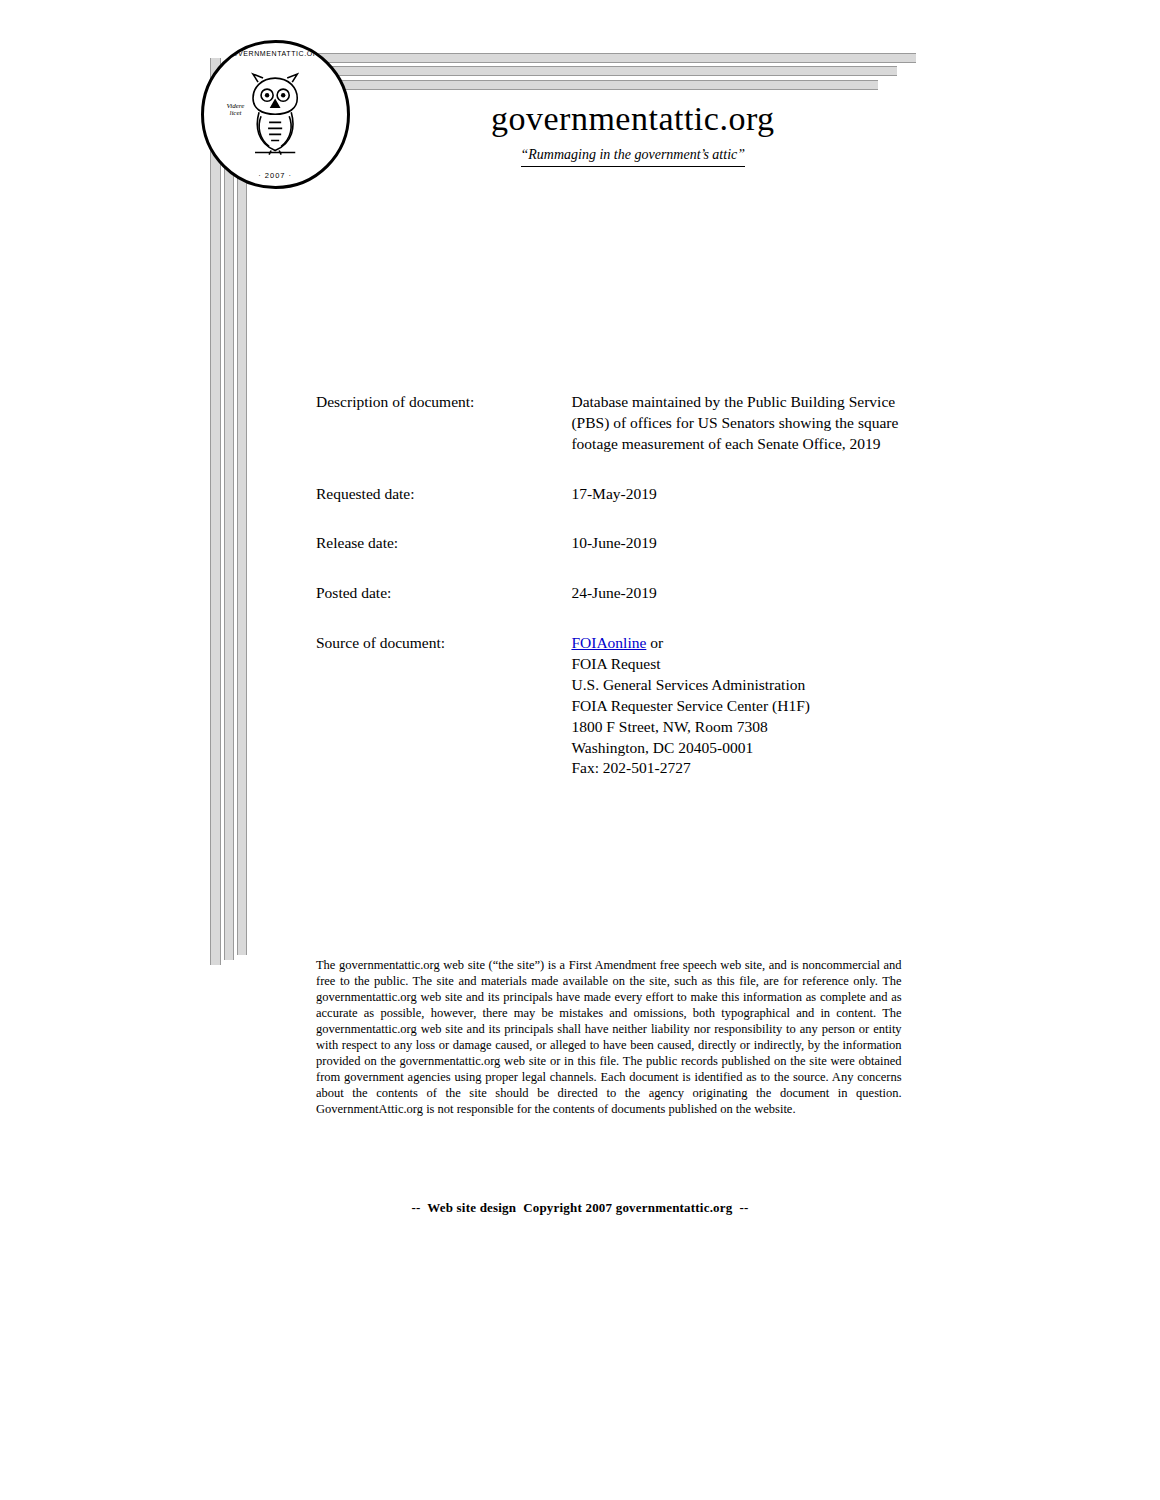GOVERNMENTATTIC.ORG
Videre
licet
· 2007 ·
governmentattic.org
“Rummaging in the government’s attic”
| Description of document: | Database maintained by the Public Building Service (PBS) of offices for US Senators showing the square footage measurement of each Senate Office, 2019 |
| Requested date: | 17-May-2019 |
| Release date: | 10-June-2019 |
| Posted date: | 24-June-2019 |
| Source of document: | FOIAonline or FOIA Request U.S. General Services Administration FOIA Requester Service Center (H1F) 1800 F Street, NW, Room 7308 Washington, DC 20405-0001 Fax: 202-501-2727 |
The governmentattic.org web site (“the site”) is a First Amendment free speech web site, and is noncommercial and free to the public. The site and materials made available on the site, such as this file, are for reference only. The governmentattic.org web site and its principals have made every effort to make this information as complete and as accurate as possible, however, there may be mistakes and omissions, both typographical and in content. The governmentattic.org web site and its principals shall have neither liability nor responsibility to any person or entity with respect to any loss or damage caused, or alleged to have been caused, directly or indirectly, by the information provided on the governmentattic.org web site or in this file. The public records published on the site were obtained from government agencies using proper legal channels. Each document is identified as to the source. Any concerns about the contents of the site should be directed to the agency originating the document in question. GovernmentAttic.org is not responsible for the contents of documents published on the website.
-- Web site design Copyright 2007 governmentattic.org --